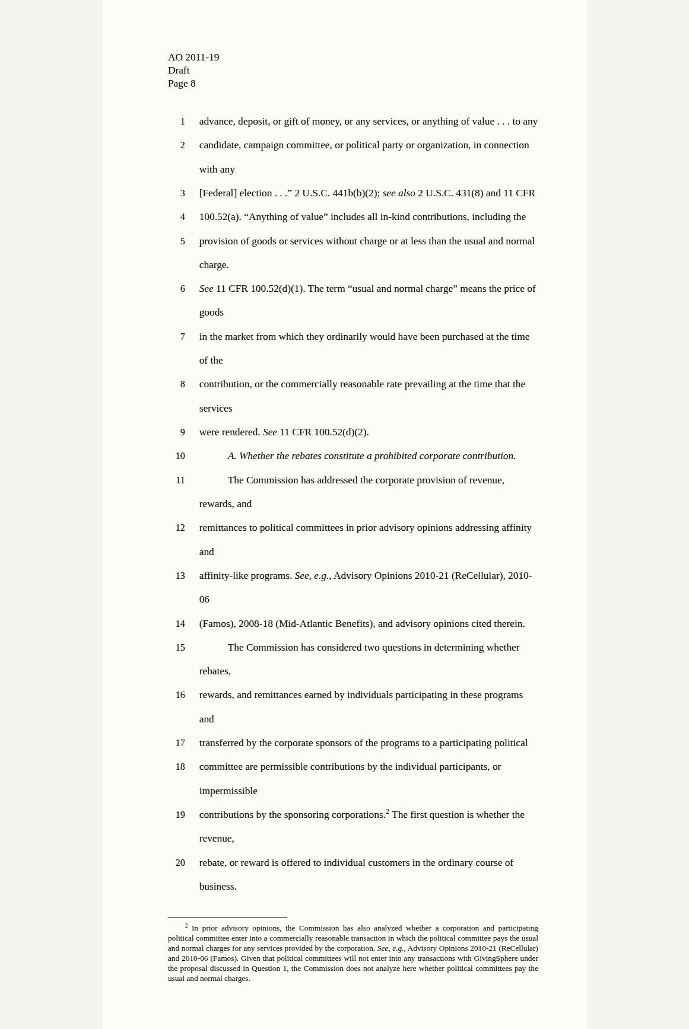AO 2011-19
Draft
Page 8
advance, deposit, or gift of money, or any services, or anything of value . . . to any
candidate, campaign committee, or political party or organization, in connection with any
[Federal] election . . .” 2 U.S.C. 441b(b)(2); see also 2 U.S.C. 431(8) and 11 CFR
100.52(a). “Anything of value” includes all in-kind contributions, including the
provision of goods or services without charge or at less than the usual and normal charge.
See 11 CFR 100.52(d)(1). The term “usual and normal charge” means the price of goods
in the market from which they ordinarily would have been purchased at the time of the
contribution, or the commercially reasonable rate prevailing at the time that the services
were rendered. See 11 CFR 100.52(d)(2).
A. Whether the rebates constitute a prohibited corporate contribution.
The Commission has addressed the corporate provision of revenue, rewards, and
remittances to political committees in prior advisory opinions addressing affinity and
affinity-like programs. See, e.g., Advisory Opinions 2010-21 (ReCellular), 2010-06
(Famos), 2008-18 (Mid-Atlantic Benefits), and advisory opinions cited therein.
The Commission has considered two questions in determining whether rebates,
rewards, and remittances earned by individuals participating in these programs and
transferred by the corporate sponsors of the programs to a participating political
committee are permissible contributions by the individual participants, or impermissible
contributions by the sponsoring corporations.2 The first question is whether the revenue,
rebate, or reward is offered to individual customers in the ordinary course of business.
2 In prior advisory opinions, the Commission has also analyzed whether a corporation and participating political committee enter into a commercially reasonable transaction in which the political committee pays the usual and normal charges for any services provided by the corporation. See, e.g., Advisory Opinions 2010-21 (ReCellular) and 2010-06 (Famos). Given that political committees will not enter into any transactions with GivingSphere under the proposal discussed in Question 1, the Commission does not analyze here whether political committees pay the usual and normal charges.